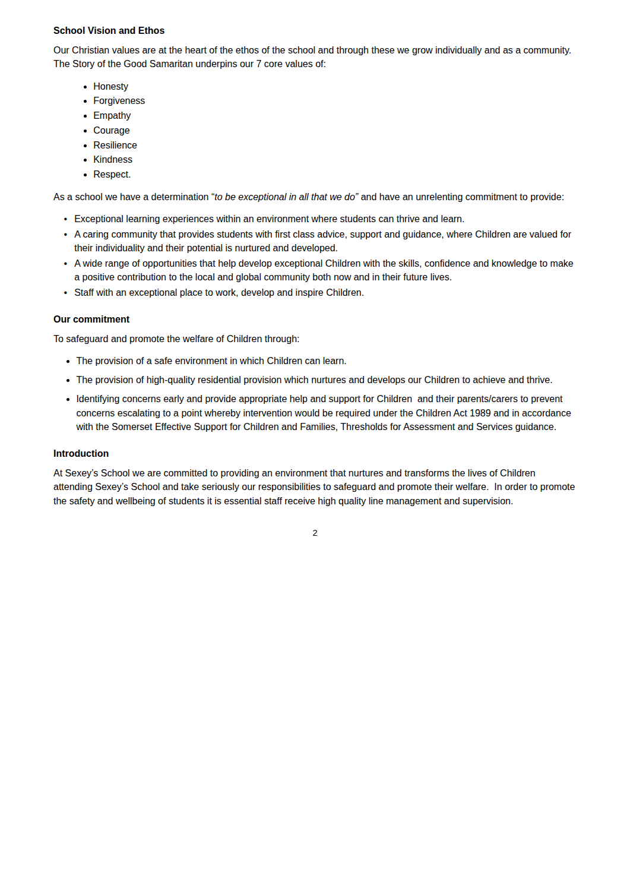School Vision and Ethos
Our Christian values are at the heart of the ethos of the school and through these we grow individually and as a community. The Story of the Good Samaritan underpins our 7 core values of:
Honesty
Forgiveness
Empathy
Courage
Resilience
Kindness
Respect.
As a school we have a determination “to be exceptional in all that we do” and have an unrelenting commitment to provide:
Exceptional learning experiences within an environment where students can thrive and learn.
A caring community that provides students with first class advice, support and guidance, where Children are valued for their individuality and their potential is nurtured and developed.
A wide range of opportunities that help develop exceptional Children with the skills, confidence and knowledge to make a positive contribution to the local and global community both now and in their future lives.
Staff with an exceptional place to work, develop and inspire Children.
Our commitment
To safeguard and promote the welfare of Children through:
The provision of a safe environment in which Children can learn.
The provision of high-quality residential provision which nurtures and develops our Children to achieve and thrive.
Identifying concerns early and provide appropriate help and support for Children and their parents/carers to prevent concerns escalating to a point whereby intervention would be required under the Children Act 1989 and in accordance with the Somerset Effective Support for Children and Families, Thresholds for Assessment and Services guidance.
Introduction
At Sexey’s School we are committed to providing an environment that nurtures and transforms the lives of Children attending Sexey’s School and take seriously our responsibilities to safeguard and promote their welfare. In order to promote the safety and wellbeing of students it is essential staff receive high quality line management and supervision.
2